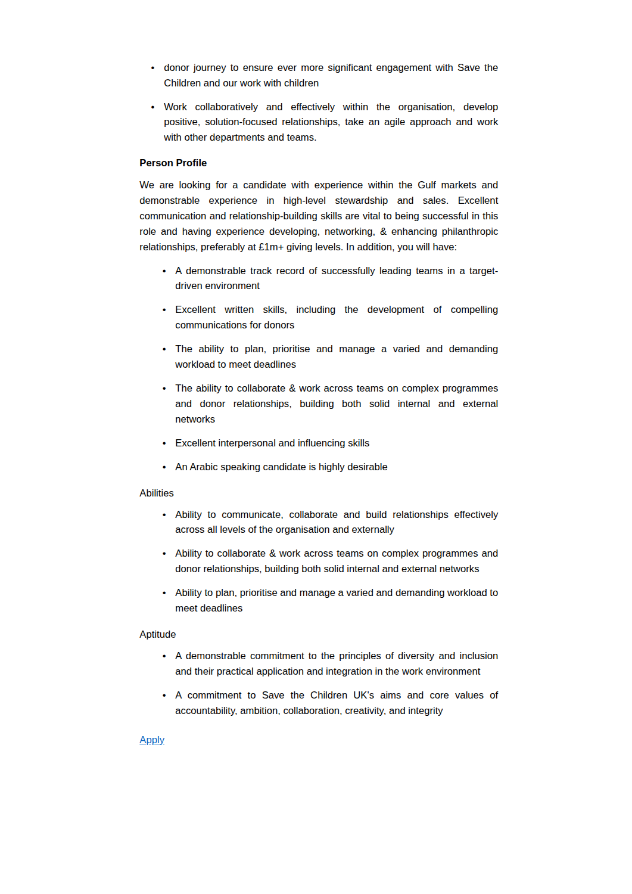donor journey to ensure ever more significant engagement with Save the Children and our work with children
Work collaboratively and effectively within the organisation, develop positive, solution-focused relationships, take an agile approach and work with other departments and teams.
Person Profile
We are looking for a candidate with experience within the Gulf markets and demonstrable experience in high-level stewardship and sales. Excellent communication and relationship-building skills are vital to being successful in this role and having experience developing, networking, & enhancing philanthropic relationships, preferably at £1m+ giving levels. In addition, you will have:
A demonstrable track record of successfully leading teams in a target-driven environment
Excellent written skills, including the development of compelling communications for donors
The ability to plan, prioritise and manage a varied and demanding workload to meet deadlines
The ability to collaborate & work across teams on complex programmes and donor relationships, building both solid internal and external networks
Excellent interpersonal and influencing skills
An Arabic speaking candidate is highly desirable
Abilities
Ability to communicate, collaborate and build relationships effectively across all levels of the organisation and externally
Ability to collaborate & work across teams on complex programmes and donor relationships, building both solid internal and external networks
Ability to plan, prioritise and manage a varied and demanding workload to meet deadlines
Aptitude
A demonstrable commitment to the principles of diversity and inclusion and their practical application and integration in the work environment
A commitment to Save the Children UK's aims and core values of accountability, ambition, collaboration, creativity, and integrity
Apply